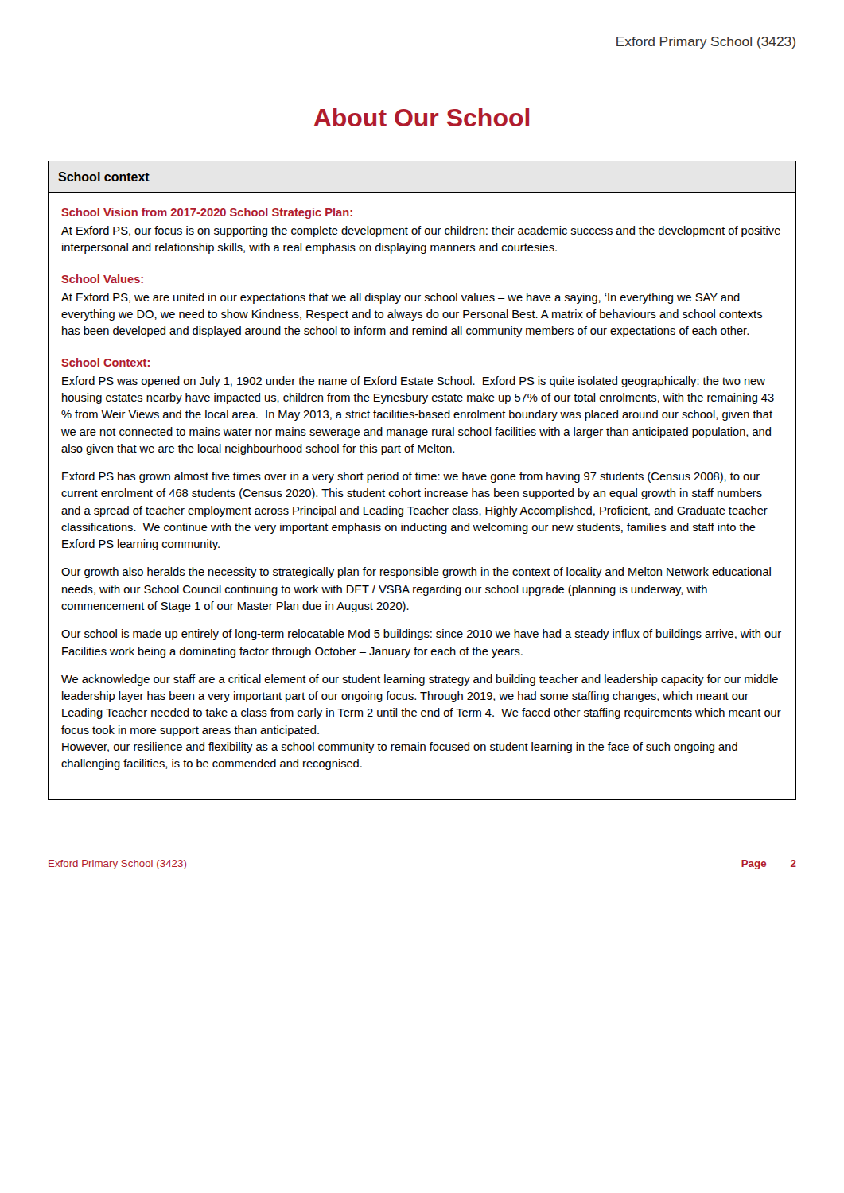Exford Primary School (3423)
About Our School
School context
School Vision from 2017-2020 School Strategic Plan:
At Exford PS, our focus is on supporting the complete development of our children: their academic success and the development of positive interpersonal and relationship skills, with a real emphasis on displaying manners and courtesies.
School Values:
At Exford PS, we are united in our expectations that we all display our school values – we have a saying, ‘In everything we SAY and everything we DO, we need to show Kindness, Respect and to always do our Personal Best. A matrix of behaviours and school contexts has been developed and displayed around the school to inform and remind all community members of our expectations of each other.
School Context:
Exford PS was opened on July 1, 1902 under the name of Exford Estate School. Exford PS is quite isolated geographically: the two new housing estates nearby have impacted us, children from the Eynesbury estate make up 57% of our total enrolments, with the remaining 43 % from Weir Views and the local area. In May 2013, a strict facilities-based enrolment boundary was placed around our school, given that we are not connected to mains water nor mains sewerage and manage rural school facilities with a larger than anticipated population, and also given that we are the local neighbourhood school for this part of Melton.
Exford PS has grown almost five times over in a very short period of time: we have gone from having 97 students (Census 2008), to our current enrolment of 468 students (Census 2020). This student cohort increase has been supported by an equal growth in staff numbers and a spread of teacher employment across Principal and Leading Teacher class, Highly Accomplished, Proficient, and Graduate teacher classifications. We continue with the very important emphasis on inducting and welcoming our new students, families and staff into the Exford PS learning community.
Our growth also heralds the necessity to strategically plan for responsible growth in the context of locality and Melton Network educational needs, with our School Council continuing to work with DET / VSBA regarding our school upgrade (planning is underway, with commencement of Stage 1 of our Master Plan due in August 2020).
Our school is made up entirely of long-term relocatable Mod 5 buildings: since 2010 we have had a steady influx of buildings arrive, with our Facilities work being a dominating factor through October – January for each of the years.
We acknowledge our staff are a critical element of our student learning strategy and building teacher and leadership capacity for our middle leadership layer has been a very important part of our ongoing focus. Through 2019, we had some staffing changes, which meant our Leading Teacher needed to take a class from early in Term 2 until the end of Term 4. We faced other staffing requirements which meant our focus took in more support areas than anticipated.
However, our resilience and flexibility as a school community to remain focused on student learning in the face of such ongoing and challenging facilities, is to be commended and recognised.
Exford Primary School (3423)
Page2